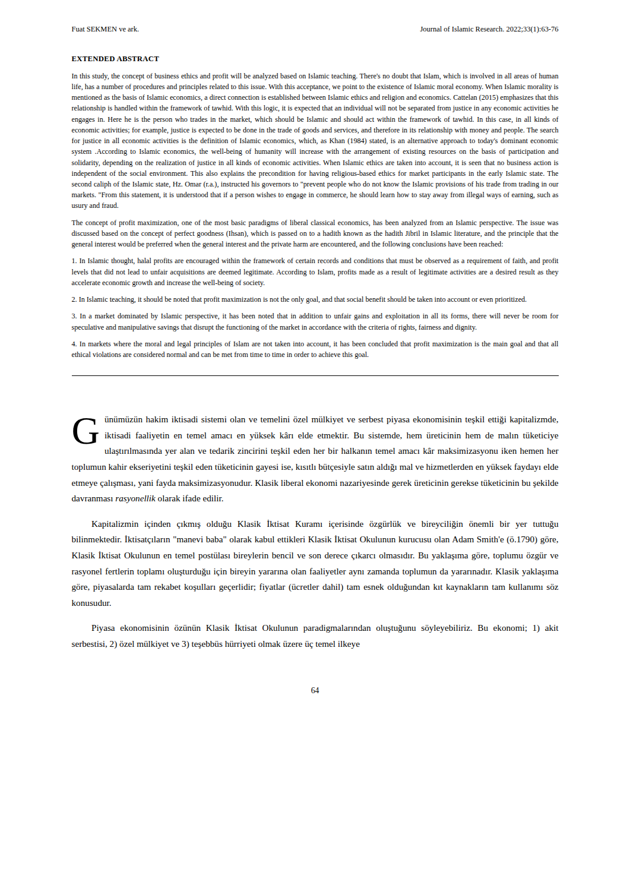Fuat SEKMEN ve ark. Journal of Islamic Research. 2022;33(1):63-76
EXTENDED ABSTRACT
In this study, the concept of business ethics and profit will be analyzed based on Islamic teaching. There's no doubt that Islam, which is involved in all areas of human life, has a number of procedures and principles related to this issue. With this acceptance, we point to the existence of Islamic moral economy. When Islamic morality is mentioned as the basis of Islamic economics, a direct connection is established between Islamic ethics and religion and economics. Cattelan (2015) emphasizes that this relationship is handled within the framework of tawhid. With this logic, it is expected that an individual will not be separated from justice in any economic activities he engages in. Here he is the person who trades in the market, which should be Islamic and should act within the framework of tawhid. In this case, in all kinds of economic activities; for example, justice is expected to be done in the trade of goods and services, and therefore in its relationship with money and people. The search for justice in all economic activities is the definition of Islamic economics, which, as Khan (1984) stated, is an alternative approach to today's dominant economic system .According to Islamic economics, the well-being of humanity will increase with the arrangement of existing resources on the basis of participation and solidarity, depending on the realization of justice in all kinds of economic activities. When Islamic ethics are taken into account, it is seen that no business action is independent of the social environment. This also explains the precondition for having religious-based ethics for market participants in the early Islamic state. The second caliph of the Islamic state, Hz. Omar (r.a.), instructed his governors to "prevent people who do not know the Islamic provisions of his trade from trading in our markets. "From this statement, it is understood that if a person wishes to engage in commerce, he should learn how to stay away from illegal ways of earning, such as usury and fraud.
The concept of profit maximization, one of the most basic paradigms of liberal classical economics, has been analyzed from an Islamic perspective. The issue was discussed based on the concept of perfect goodness (Ihsan), which is passed on to a hadith known as the hadith Jibril in Islamic literature, and the principle that the general interest would be preferred when the general interest and the private harm are encountered, and the following conclusions have been reached:
1. In Islamic thought, halal profits are encouraged within the framework of certain records and conditions that must be observed as a requirement of faith, and profit levels that did not lead to unfair acquisitions are deemed legitimate. According to Islam, profits made as a result of legitimate activities are a desired result as they accelerate economic growth and increase the well-being of society.
2. In Islamic teaching, it should be noted that profit maximization is not the only goal, and that social benefit should be taken into account or even prioritized.
3. In a market dominated by Islamic perspective, it has been noted that in addition to unfair gains and exploitation in all its forms, there will never be room for speculative and manipulative savings that disrupt the functioning of the market in accordance with the criteria of rights, fairness and dignity.
4. In markets where the moral and legal principles of Islam are not taken into account, it has been concluded that profit maximization is the main goal and that all ethical violations are considered normal and can be met from time to time in order to achieve this goal.
Günümüzün hakim iktisadi sistemi olan ve temelini özel mülkiyet ve serbest piyasa ekonomisinin teşkil ettiği kapitalizmde, iktisadi faaliyetin en temel amacı en yüksek kârı elde etmektir. Bu sistemde, hem üreticinin hem de malın tüketiciye ulaştırılmasında yer alan ve tedarik zincirini teşkil eden her bir halkanın temel amacı kâr maksimizasyonu iken hemen her toplumun kahir ekseriyetini teşkil eden tüketicinin gayesi ise, kısıtlı bütçesiyle satın aldığı mal ve hizmetlerden en yüksek faydayı elde etmeye çalışması, yani fayda maksimizasyonudur. Klasik liberal ekonomi nazariyesinde gerek üreticinin gerekse tüketicinin bu şekilde davranması rasyonellik olarak ifade edilir.
Kapitalizmin içinden çıkmış olduğu Klasik İktisat Kuramı içerisinde özgürlük ve bireyciliğin önemli bir yer tuttuğu bilinmektedir. İktisatçıların "manevi baba" olarak kabul ettikleri Klasik İktisat Okulunun kurucusu olan Adam Smith'e (ö.1790) göre, Klasik İktisat Okulunun en temel postülası bireylerin bencil ve son derece çıkarcı olmasıdır. Bu yaklaşıma göre, toplumu özgür ve rasyonel fertlerin toplamı oluşturduğu için bireyin yararına olan faaliyetler aynı zamanda toplumun da yararınadır. Klasik yaklaşıma göre, piyasalarda tam rekabet koşulları geçerlidir; fiyatlar (ücretler dahil) tam esnek olduğundan kıt kaynakların tam kullanımı söz konusudur.
Piyasa ekonomisinin özünün Klasik İktisat Okulunun paradigmalarından oluştuğunu söyleyebiliriz. Bu ekonomi; 1) akit serbestisi, 2) özel mülkiyet ve 3) teşebbüs hürriyeti olmak üzere üç temel ilkeye
64